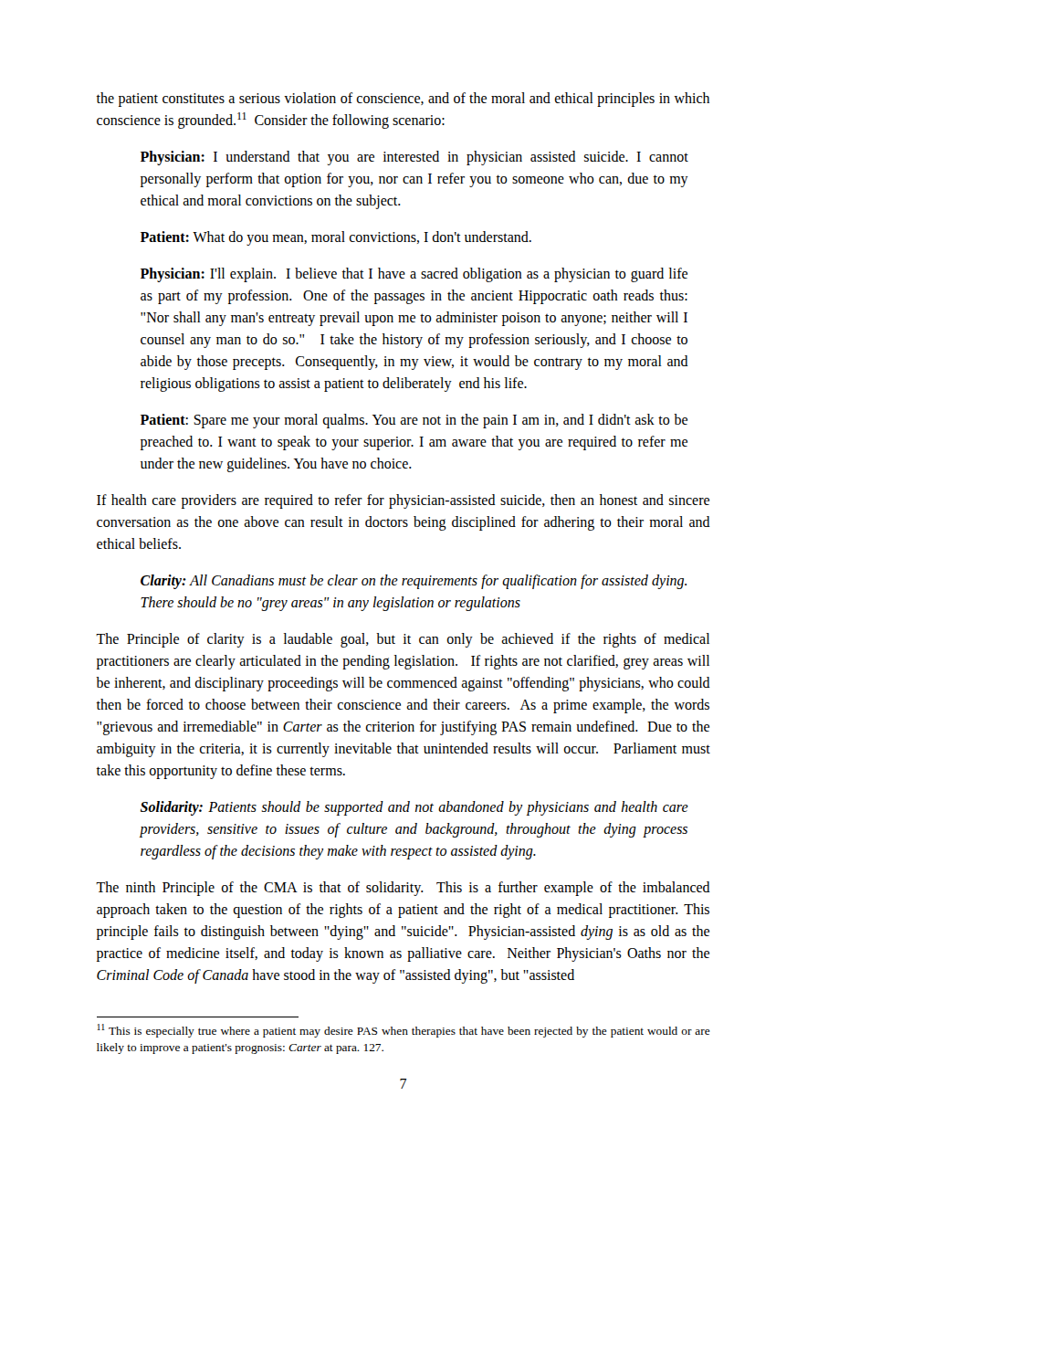the patient constitutes a serious violation of conscience, and of the moral and ethical principles in which conscience is grounded.11 Consider the following scenario:
Physician: I understand that you are interested in physician assisted suicide. I cannot personally perform that option for you, nor can I refer you to someone who can, due to my ethical and moral convictions on the subject.
Patient: What do you mean, moral convictions, I don't understand.
Physician: I'll explain. I believe that I have a sacred obligation as a physician to guard life as part of my profession. One of the passages in the ancient Hippocratic oath reads thus: "Nor shall any man's entreaty prevail upon me to administer poison to anyone; neither will I counsel any man to do so." I take the history of my profession seriously, and I choose to abide by those precepts. Consequently, in my view, it would be contrary to my moral and religious obligations to assist a patient to deliberately end his life.
Patient: Spare me your moral qualms. You are not in the pain I am in, and I didn't ask to be preached to. I want to speak to your superior. I am aware that you are required to refer me under the new guidelines. You have no choice.
If health care providers are required to refer for physician-assisted suicide, then an honest and sincere conversation as the one above can result in doctors being disciplined for adhering to their moral and ethical beliefs.
Clarity: All Canadians must be clear on the requirements for qualification for assisted dying. There should be no "grey areas" in any legislation or regulations
The Principle of clarity is a laudable goal, but it can only be achieved if the rights of medical practitioners are clearly articulated in the pending legislation. If rights are not clarified, grey areas will be inherent, and disciplinary proceedings will be commenced against "offending" physicians, who could then be forced to choose between their conscience and their careers. As a prime example, the words "grievous and irremediable" in Carter as the criterion for justifying PAS remain undefined. Due to the ambiguity in the criteria, it is currently inevitable that unintended results will occur. Parliament must take this opportunity to define these terms.
Solidarity: Patients should be supported and not abandoned by physicians and health care providers, sensitive to issues of culture and background, throughout the dying process regardless of the decisions they make with respect to assisted dying.
The ninth Principle of the CMA is that of solidarity. This is a further example of the imbalanced approach taken to the question of the rights of a patient and the right of a medical practitioner. This principle fails to distinguish between "dying" and "suicide". Physician-assisted dying is as old as the practice of medicine itself, and today is known as palliative care. Neither Physician's Oaths nor the Criminal Code of Canada have stood in the way of "assisted dying", but "assisted
11 This is especially true where a patient may desire PAS when therapies that have been rejected by the patient would or are likely to improve a patient's prognosis: Carter at para. 127.
7